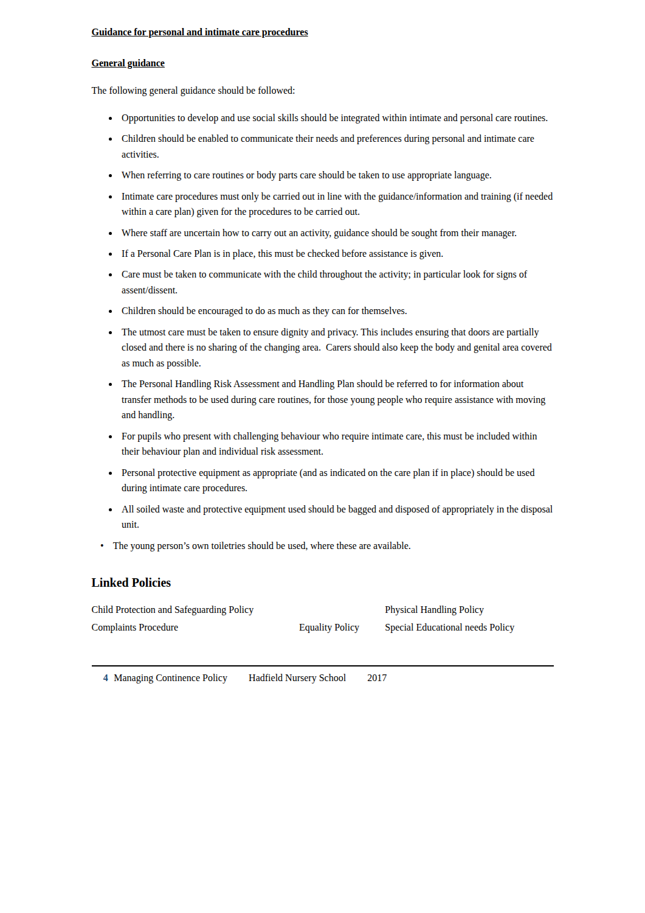Guidance for personal and intimate care procedures
General guidance
The following general guidance should be followed:
Opportunities to develop and use social skills should be integrated within intimate and personal care routines.
Children should be enabled to communicate their needs and preferences during personal and intimate care activities.
When referring to care routines or body parts care should be taken to use appropriate language.
Intimate care procedures must only be carried out in line with the guidance/information and training (if needed within a care plan) given for the procedures to be carried out.
Where staff are uncertain how to carry out an activity, guidance should be sought from their manager.
If a Personal Care Plan is in place, this must be checked before assistance is given.
Care must be taken to communicate with the child throughout the activity; in particular look for signs of assent/dissent.
Children should be encouraged to do as much as they can for themselves.
The utmost care must be taken to ensure dignity and privacy. This includes ensuring that doors are partially closed and there is no sharing of the changing area. Carers should also keep the body and genital area covered as much as possible.
The Personal Handling Risk Assessment and Handling Plan should be referred to for information about transfer methods to be used during care routines, for those young people who require assistance with moving and handling.
For pupils who present with challenging behaviour who require intimate care, this must be included within their behaviour plan and individual risk assessment.
Personal protective equipment as appropriate (and as indicated on the care plan if in place) should be used during intimate care procedures.
All soiled waste and protective equipment used should be bagged and disposed of appropriately in the disposal unit.
The young person’s own toiletries should be used, where these are available.
Linked Policies
| Child Protection and Safeguarding Policy | | Physical Handling Policy |
| Complaints Procedure | Equality Policy | Special Educational needs Policy |
4 Managing Continence Policy Hadfield Nursery School 2017